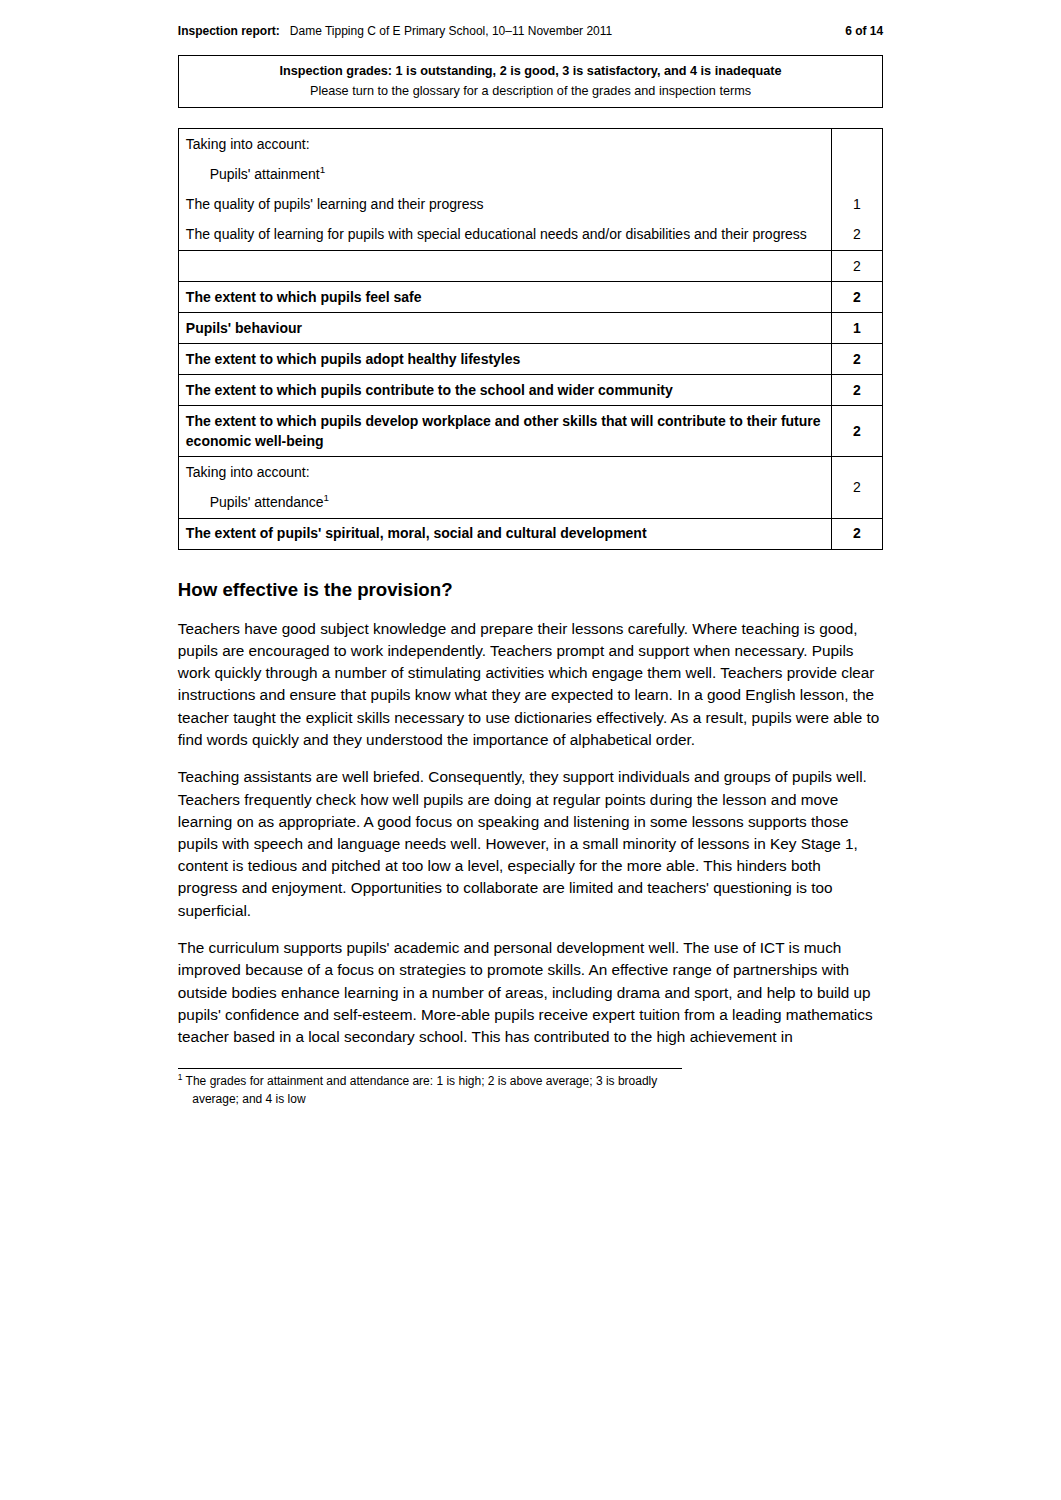Inspection report: Dame Tipping C of E Primary School, 10–11 November 2011
6 of 14
Inspection grades: 1 is outstanding, 2 is good, 3 is satisfactory, and 4 is inadequate Please turn to the glossary for a description of the grades and inspection terms
| Taking into account: | |
| Pupils' attainment 1 | |
| The quality of pupils' learning and their progress | 1 |
| The quality of learning for pupils with special educational needs and/or disabilities and their progress | 2 |
| | 2 |
| The extent to which pupils feel safe | 2 |
| Pupils' behaviour | 1 |
| The extent to which pupils adopt healthy lifestyles | 2 |
| The extent to which pupils contribute to the school and wider community | 2 |
| The extent to which pupils develop workplace and other skills that will contribute to their future economic well-being | 2 |
| Taking into account: | 2 |
| Pupils' attendance 1 |
| The extent of pupils' spiritual, moral, social and cultural development | 2 |
How effective is the provision?
Teachers have good subject knowledge and prepare their lessons carefully. Where teaching is good, pupils are encouraged to work independently. Teachers prompt and support when necessary. Pupils work quickly through a number of stimulating activities which engage them well. Teachers provide clear instructions and ensure that pupils know what they are expected to learn. In a good English lesson, the teacher taught the explicit skills necessary to use dictionaries effectively. As a result, pupils were able to find words quickly and they understood the importance of alphabetical order.
Teaching assistants are well briefed. Consequently, they support individuals and groups of pupils well. Teachers frequently check how well pupils are doing at regular points during the lesson and move learning on as appropriate. A good focus on speaking and listening in some lessons supports those pupils with speech and language needs well. However, in a small minority of lessons in Key Stage 1, content is tedious and pitched at too low a level, especially for the more able. This hinders both progress and enjoyment. Opportunities to collaborate are limited and teachers' questioning is too superficial.
The curriculum supports pupils' academic and personal development well. The use of ICT is much improved because of a focus on strategies to promote skills. An effective range of partnerships with outside bodies enhance learning in a number of areas, including drama and sport, and help to build up pupils' confidence and self-esteem. More-able pupils receive expert tuition from a leading mathematics teacher based in a local secondary school. This has contributed to the high achievement in
1 The grades for attainment and attendance are: 1 is high; 2 is above average; 3 is broadly average; and 4 is low